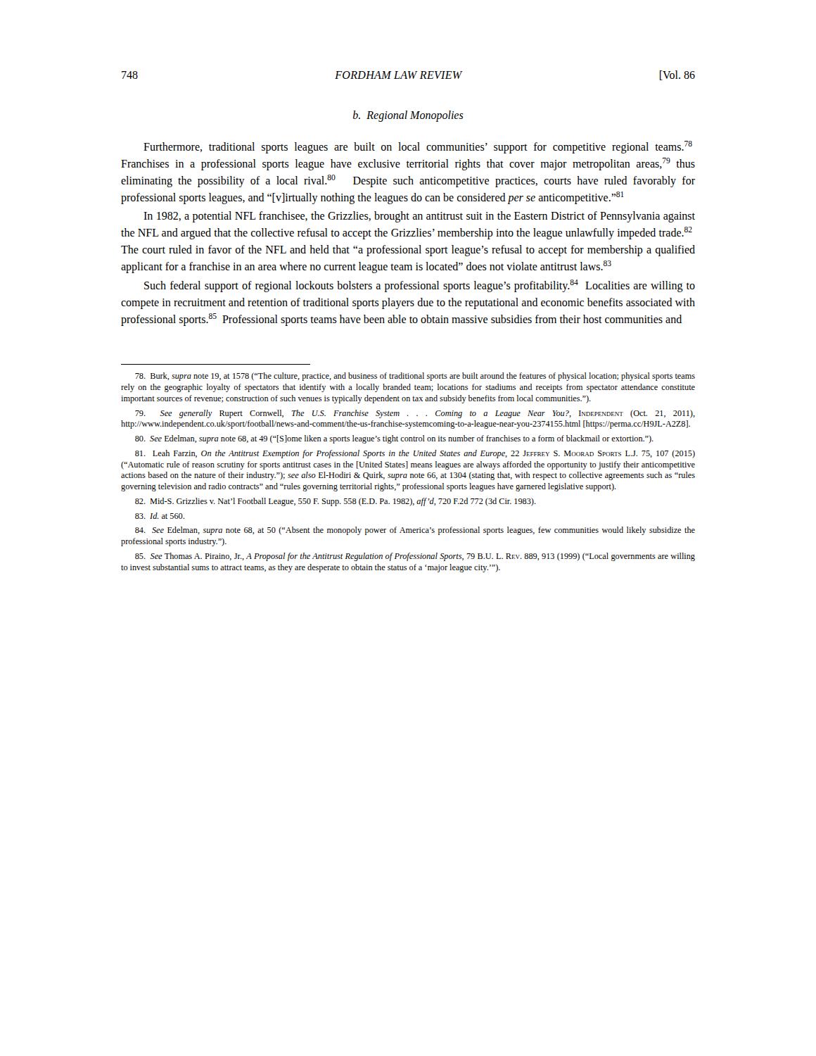748 FORDHAM LAW REVIEW [Vol. 86
b. Regional Monopolies
Furthermore, traditional sports leagues are built on local communities’ support for competitive regional teams.78 Franchises in a professional sports league have exclusive territorial rights that cover major metropolitan areas,79 thus eliminating the possibility of a local rival.80 Despite such anticompetitive practices, courts have ruled favorably for professional sports leagues, and “[v]irtually nothing the leagues do can be considered per se anticompetitive.”81
In 1982, a potential NFL franchisee, the Grizzlies, brought an antitrust suit in the Eastern District of Pennsylvania against the NFL and argued that the collective refusal to accept the Grizzlies’ membership into the league unlawfully impeded trade.82 The court ruled in favor of the NFL and held that “a professional sport league’s refusal to accept for membership a qualified applicant for a franchise in an area where no current league team is located” does not violate antitrust laws.83
Such federal support of regional lockouts bolsters a professional sports league’s profitability.84 Localities are willing to compete in recruitment and retention of traditional sports players due to the reputational and economic benefits associated with professional sports.85 Professional sports teams have been able to obtain massive subsidies from their host communities and
78. Burk, supra note 19, at 1578 (“The culture, practice, and business of traditional sports are built around the features of physical location; physical sports teams rely on the geographic loyalty of spectators that identify with a locally branded team; locations for stadiums and receipts from spectator attendance constitute important sources of revenue; construction of such venues is typically dependent on tax and subsidy benefits from local communities.”).
79. See generally Rupert Cornwell, The U.S. Franchise System . . . Coming to a League Near You?, Independent (Oct. 21, 2011), http://www.independent.co.uk/sport/football/news-and-comment/the-us-franchise-systemcoming-to-a-league-near-you-2374155.html [https://perma.cc/H9JL-A2Z8].
80. See Edelman, supra note 68, at 49 (“[S]ome liken a sports league’s tight control on its number of franchises to a form of blackmail or extortion.”).
81. Leah Farzin, On the Antitrust Exemption for Professional Sports in the United States and Europe, 22 Jeffrey S. Moorad Sports L.J. 75, 107 (2015) (“Automatic rule of reason scrutiny for sports antitrust cases in the [United States] means leagues are always afforded the opportunity to justify their anticompetitive actions based on the nature of their industry.”); see also El-Hodiri & Quirk, supra note 66, at 1304 (stating that, with respect to collective agreements such as “rules governing television and radio contracts” and “rules governing territorial rights,” professional sports leagues have garnered legislative support).
82. Mid-S. Grizzlies v. Nat’l Football League, 550 F. Supp. 558 (E.D. Pa. 1982), aff’d, 720 F.2d 772 (3d Cir. 1983).
83. Id. at 560.
84. See Edelman, supra note 68, at 50 (“Absent the monopoly power of America’s professional sports leagues, few communities would likely subsidize the professional sports industry.”).
85. See Thomas A. Piraino, Jr., A Proposal for the Antitrust Regulation of Professional Sports, 79 B.U. L. Rev. 889, 913 (1999) (“Local governments are willing to invest substantial sums to attract teams, as they are desperate to obtain the status of a ‘major league city.’”).